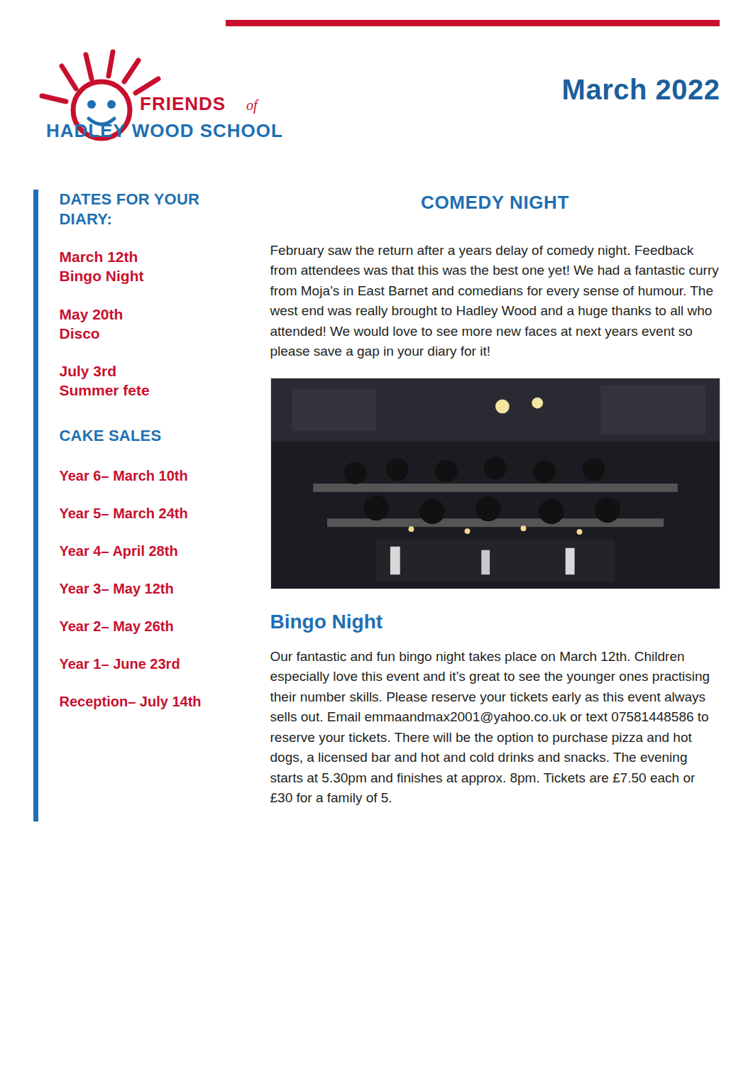FRIENDS of HADLEY WOOD SCHOOL
March 2022
DATES FOR YOUR
DIARY:
March 12th
Bingo Night
May 20th
Disco
July 3rd
Summer fete
CAKE SALES
Year 6– March 10th
Year 5– March 24th
Year 4– April 28th
Year 3– May 12th
Year 2– May 26th
Year 1– June 23rd
Reception– July 14th
COMEDY NIGHT
February saw the return after a years delay of comedy night. Feedback from attendees was that this was the best one yet! We had a fantastic curry from Moja’s in East Barnet and comedians for every sense of humour. The west end was really brought to Hadley Wood and a huge thanks to all who attended! We would love to see more new faces at next years event so please save a gap in your diary for it!
Bingo Night
Our fantastic and fun bingo night takes place on March 12th. Children especially love this event and it’s great to see the younger ones practising their number skills. Please reserve your tickets early as this event always sells out. Email emmaandmax2001@yahoo.co.uk or text 07581448586 to reserve your tickets. There will be the option to purchase pizza and hot dogs, a licensed bar and hot and cold drinks and snacks. The evening starts at 5.30pm and finishes at approx. 8pm. Tickets are £7.50 each or £30 for a family of 5.